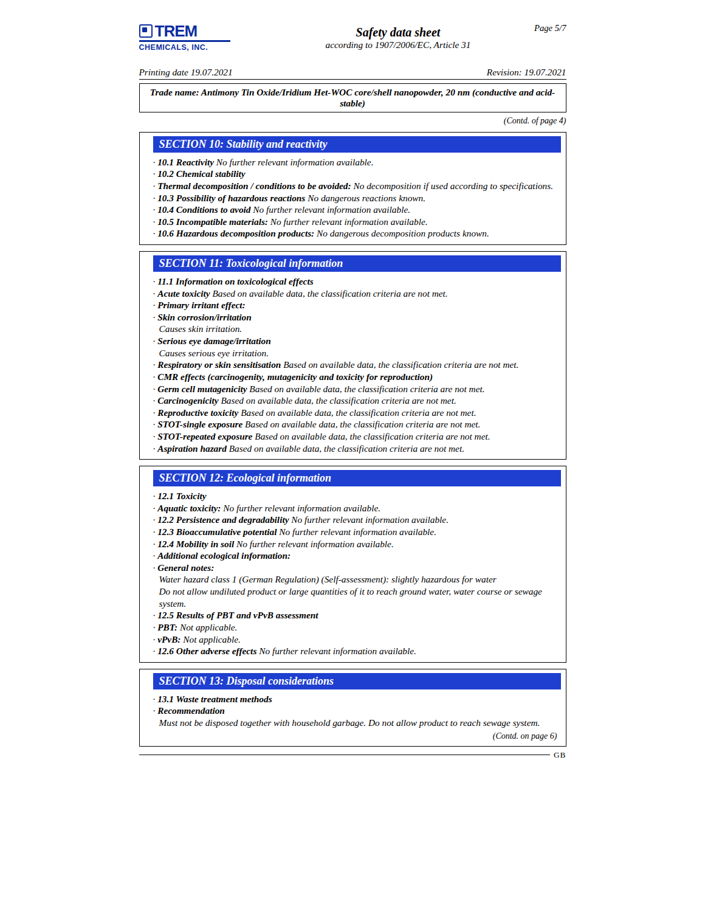TREM
CHEMICALS, INC.
Safety data sheet
according to 1907/2006/EC, Article 31
Page 5/7
Printing date 19.07.2021 Revision: 19.07.2021
Trade name: Antimony Tin Oxide/Iridium Het-WOC core/shell nanopowder, 20 nm (conductive and acid-stable)
(Contd. of page 4)
SECTION 10: Stability and reactivity
· 10.1 Reactivity No further relevant information available.
· 10.2 Chemical stability
· Thermal decomposition / conditions to be avoided: No decomposition if used according to specifications.
· 10.3 Possibility of hazardous reactions No dangerous reactions known.
· 10.4 Conditions to avoid No further relevant information available.
· 10.5 Incompatible materials: No further relevant information available.
· 10.6 Hazardous decomposition products: No dangerous decomposition products known.
SECTION 11: Toxicological information
· 11.1 Information on toxicological effects
· Acute toxicity Based on available data, the classification criteria are not met.
· Primary irritant effect:
· Skin corrosion/irritation
Causes skin irritation.
· Serious eye damage/irritation
Causes serious eye irritation.
· Respiratory or skin sensitisation Based on available data, the classification criteria are not met.
· CMR effects (carcinogenity, mutagenicity and toxicity for reproduction)
· Germ cell mutagenicity Based on available data, the classification criteria are not met.
· Carcinogenicity Based on available data, the classification criteria are not met.
· Reproductive toxicity Based on available data, the classification criteria are not met.
· STOT-single exposure Based on available data, the classification criteria are not met.
· STOT-repeated exposure Based on available data, the classification criteria are not met.
· Aspiration hazard Based on available data, the classification criteria are not met.
SECTION 12: Ecological information
· 12.1 Toxicity
· Aquatic toxicity: No further relevant information available.
· 12.2 Persistence and degradability No further relevant information available.
· 12.3 Bioaccumulative potential No further relevant information available.
· 12.4 Mobility in soil No further relevant information available.
· Additional ecological information:
· General notes:
Water hazard class 1 (German Regulation) (Self-assessment): slightly hazardous for water
Do not allow undiluted product or large quantities of it to reach ground water, water course or sewage system.
· 12.5 Results of PBT and vPvB assessment
· PBT: Not applicable.
· vPvB: Not applicable.
· 12.6 Other adverse effects No further relevant information available.
SECTION 13: Disposal considerations
· 13.1 Waste treatment methods
· Recommendation
Must not be disposed together with household garbage. Do not allow product to reach sewage system.
(Contd. on page 6)
GB